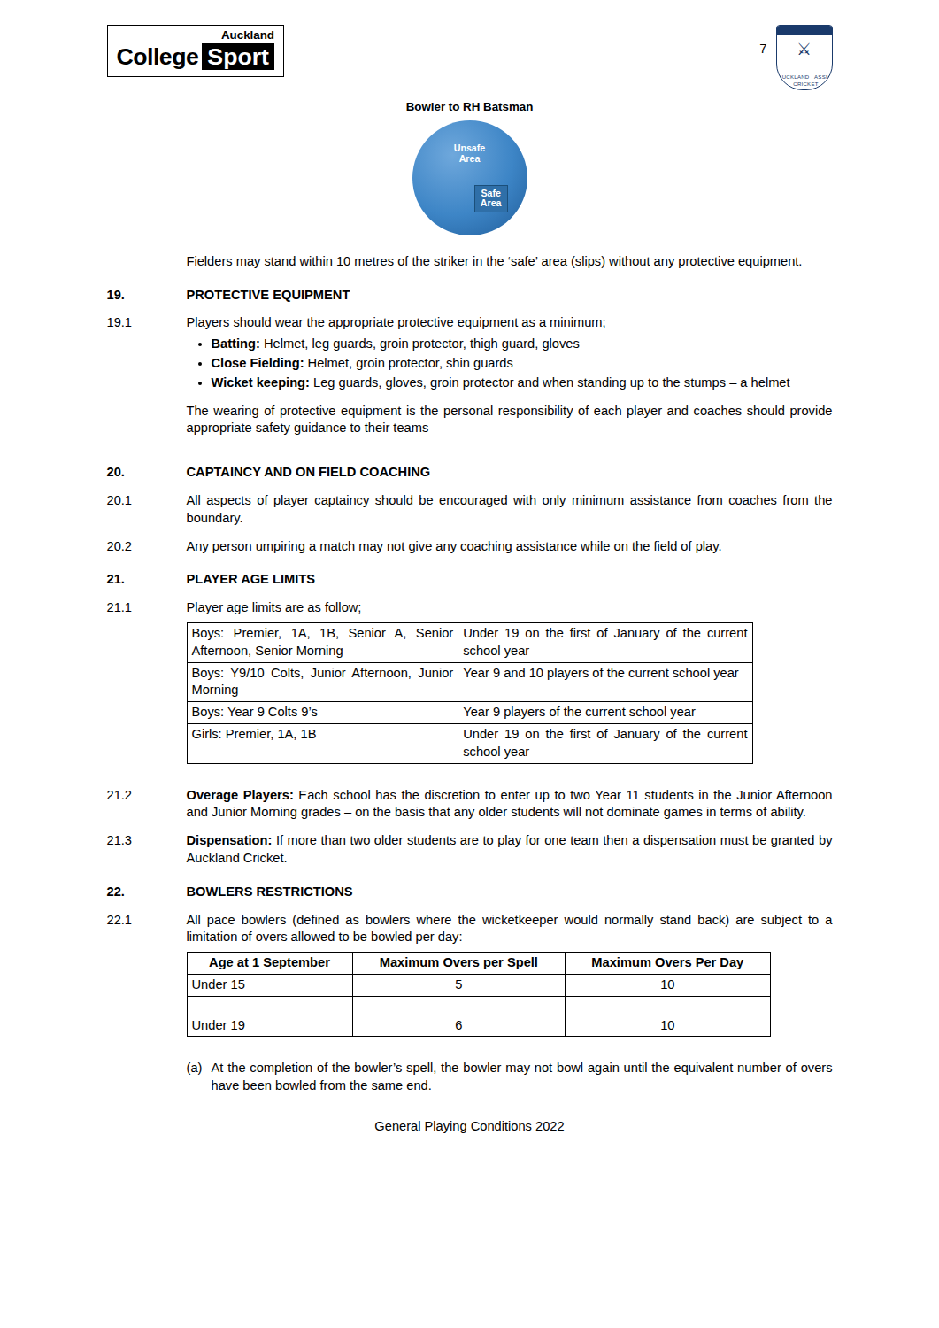Auckland College Sport
7
⚔
AUCKLAND ASSN CRICKET
Bowler to RH Batsman
Unsafe
Area
Safe
Area
Fielders may stand within 10 metres of the striker in the ‘safe’ area (slips) without any protective equipment.
19. PROTECTIVE EQUIPMENT
19.1
Players should wear the appropriate protective equipment as a minimum;
Batting: Helmet, leg guards, groin protector, thigh guard, gloves
Close Fielding: Helmet, groin protector, shin guards
Wicket keeping: Leg guards, gloves, groin protector and when standing up to the stumps – a helmet
The wearing of protective equipment is the personal responsibility of each player and coaches should provide appropriate safety guidance to their teams
20. CAPTAINCY AND ON FIELD COACHING
20.1
All aspects of player captaincy should be encouraged with only minimum assistance from coaches from the boundary.
20.2
Any person umpiring a match may not give any coaching assistance while on the field of play.
21. PLAYER AGE LIMITS
21.1
Player age limits are as follow;
| Boys: Premier, 1A, 1B, Senior A, Senior Afternoon, Senior Morning | Under 19 on the first of January of the current school year |
| Boys: Y9/10 Colts, Junior Afternoon, Junior Morning | Year 9 and 10 players of the current school year |
| Boys: Year 9 Colts 9’s | Year 9 players of the current school year |
| Girls: Premier, 1A, 1B | Under 19 on the first of January of the current school year |
21.2
Overage Players: Each school has the discretion to enter up to two Year 11 students in the Junior Afternoon and Junior Morning grades – on the basis that any older students will not dominate games in terms of ability.
21.3
Dispensation: If more than two older students are to play for one team then a dispensation must be granted by Auckland Cricket.
22. BOWLERS RESTRICTIONS
22.1
All pace bowlers (defined as bowlers where the wicketkeeper would normally stand back) are subject to a limitation of overs allowed to be bowled per day:
| Age at 1 September | Maximum Overs per Spell | Maximum Overs Per Day |
| --- | --- | --- |
| Under 15 | 5 | 10 |
| Under 19 | 6 | 10 |
(a)
At the completion of the bowler’s spell, the bowler may not bowl again until the equivalent number of overs have been bowled from the same end.
General Playing Conditions 2022